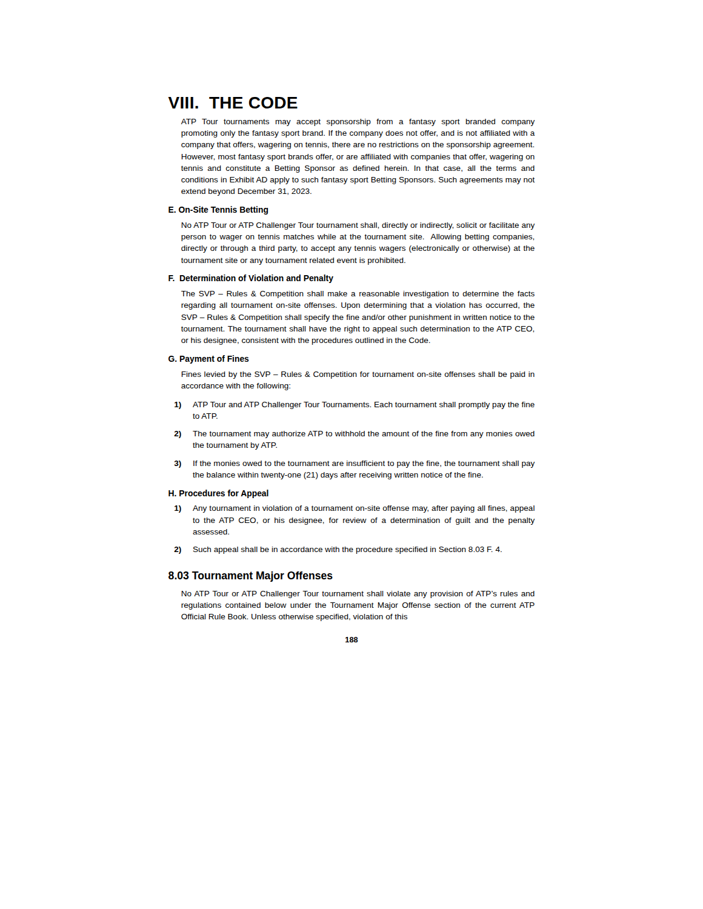VIII. THE CODE
ATP Tour tournaments may accept sponsorship from a fantasy sport branded company promoting only the fantasy sport brand. If the company does not offer, and is not affiliated with a company that offers, wagering on tennis, there are no restrictions on the sponsorship agreement. However, most fantasy sport brands offer, or are affiliated with companies that offer, wagering on tennis and constitute a Betting Sponsor as defined herein. In that case, all the terms and conditions in Exhibit AD apply to such fantasy sport Betting Sponsors. Such agreements may not extend beyond December 31, 2023.
E. On-Site Tennis Betting
No ATP Tour or ATP Challenger Tour tournament shall, directly or indirectly, solicit or facilitate any person to wager on tennis matches while at the tournament site. Allowing betting companies, directly or through a third party, to accept any tennis wagers (electronically or otherwise) at the tournament site or any tournament related event is prohibited.
F. Determination of Violation and Penalty
The SVP – Rules & Competition shall make a reasonable investigation to determine the facts regarding all tournament on-site offenses. Upon determining that a violation has occurred, the SVP – Rules & Competition shall specify the fine and/or other punishment in written notice to the tournament. The tournament shall have the right to appeal such determination to the ATP CEO, or his designee, consistent with the procedures outlined in the Code.
G. Payment of Fines
Fines levied by the SVP – Rules & Competition for tournament on-site offenses shall be paid in accordance with the following:
1) ATP Tour and ATP Challenger Tour Tournaments. Each tournament shall promptly pay the fine to ATP.
2) The tournament may authorize ATP to withhold the amount of the fine from any monies owed the tournament by ATP.
3) If the monies owed to the tournament are insufficient to pay the fine, the tournament shall pay the balance within twenty-one (21) days after receiving written notice of the fine.
H. Procedures for Appeal
1) Any tournament in violation of a tournament on-site offense may, after paying all fines, appeal to the ATP CEO, or his designee, for review of a determination of guilt and the penalty assessed.
2) Such appeal shall be in accordance with the procedure specified in Section 8.03 F. 4.
8.03 Tournament Major Offenses
No ATP Tour or ATP Challenger Tour tournament shall violate any provision of ATP’s rules and regulations contained below under the Tournament Major Offense section of the current ATP Official Rule Book. Unless otherwise specified, violation of this
188